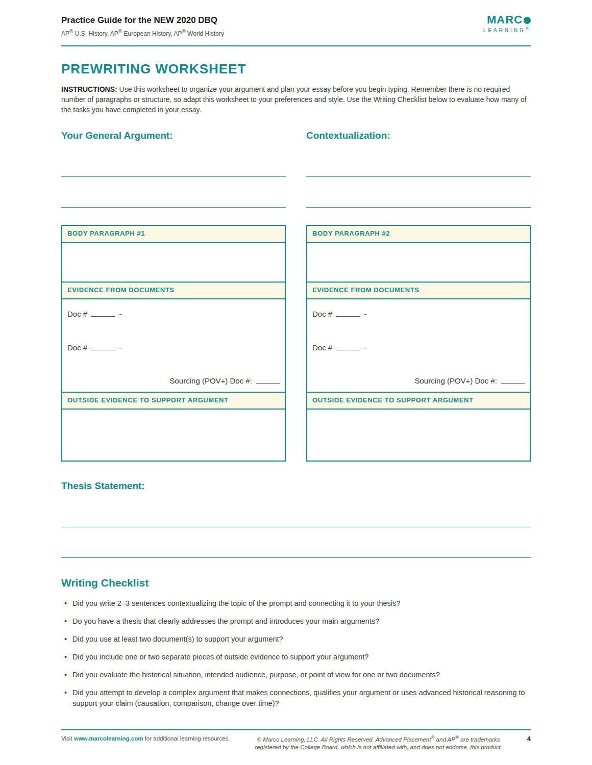Practice Guide for the NEW 2020 DBQ
AP® U.S. History, AP® European History, AP® World History
MARC
LEARNING®
PREWRITING WORKSHEET
INSTRUCTIONS: Use this worksheet to organize your argument and plan your essay before you begin typing. Remember there is no required number of paragraphs or structure, so adapt this worksheet to your preferences and style. Use the Writing Checklist below to evaluate how many of the tasks you have completed in your essay.
Your General Argument:
Contextualization:
BODY PARAGRAPH #1
EVIDENCE FROM DOCUMENTS
Doc # -
Doc # -
Sourcing (POV+) Doc #:
OUTSIDE EVIDENCE TO SUPPORT ARGUMENT
BODY PARAGRAPH #2
EVIDENCE FROM DOCUMENTS
Doc # -
Doc # -
Sourcing (POV+) Doc #:
OUTSIDE EVIDENCE TO SUPPORT ARGUMENT
Thesis Statement:
Writing Checklist
Did you write 2–3 sentences contextualizing the topic of the prompt and connecting it to your thesis?
Do you have a thesis that clearly addresses the prompt and introduces your main arguments?
Did you use at least two document(s) to support your argument?
Did you include one or two separate pieces of outside evidence to support your argument?
Did you evaluate the historical situation, intended audience, purpose, or point of view for one or two documents?
Did you attempt to develop a complex argument that makes connections, qualifies your argument or uses advanced historical reasoning to support your claim (causation, comparison, change over time)?
Visit www.marcolearning.com for additional learning resources.
© Marco Learning, LLC. All Rights Reserved. Advanced Placement® and AP® are trademarks
registered by the College Board, which is not affiliated with, and does not endorse, this product.
4